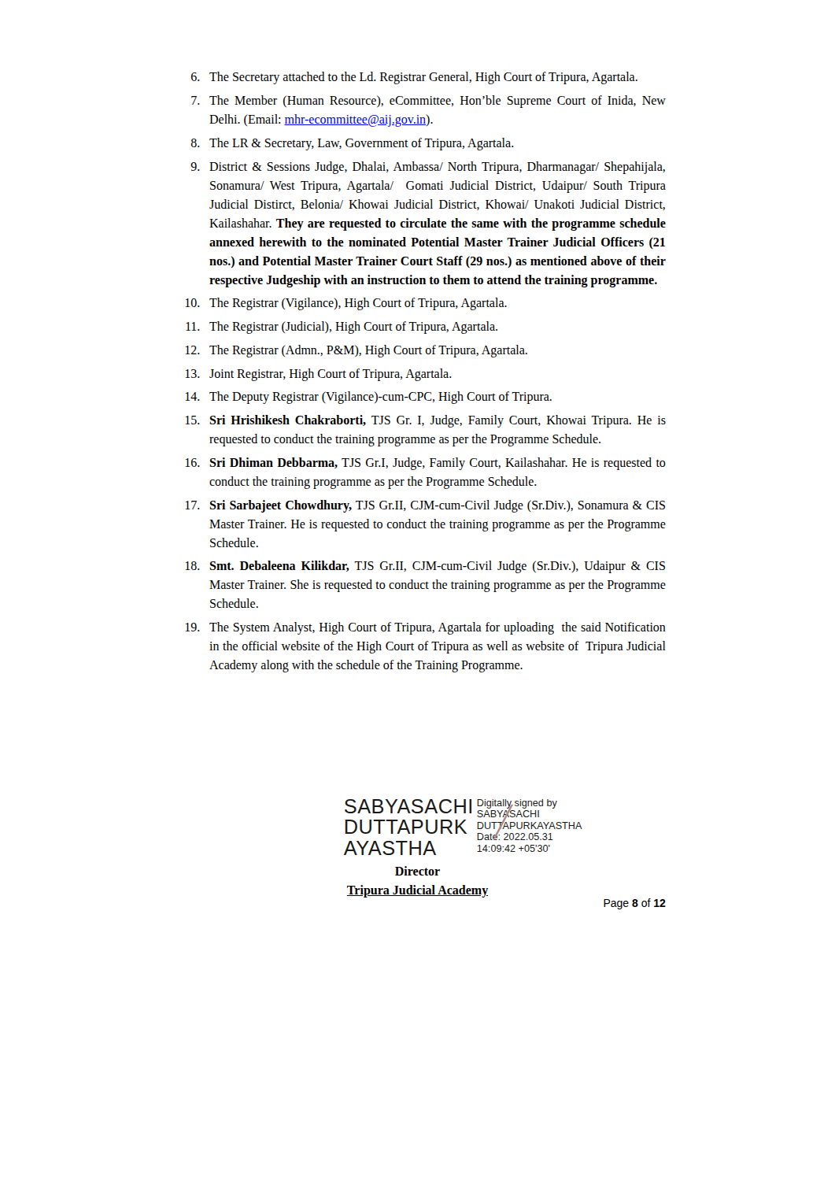The Secretary attached to the Ld. Registrar General, High Court of Tripura, Agartala.
The Member (Human Resource), eCommittee, Hon’ble Supreme Court of Inida, New Delhi. (Email: mhr-ecommittee@aij.gov.in).
The LR & Secretary, Law, Government of Tripura, Agartala.
District & Sessions Judge, Dhalai, Ambassa/ North Tripura, Dharmanagar/ Shepahijala, Sonamura/ West Tripura, Agartala/ Gomati Judicial District, Udaipur/ South Tripura Judicial Distirct, Belonia/ Khowai Judicial District, Khowai/ Unakoti Judicial District, Kailashahar. They are requested to circulate the same with the programme schedule annexed herewith to the nominated Potential Master Trainer Judicial Officers (21 nos.) and Potential Master Trainer Court Staff (29 nos.) as mentioned above of their respective Judgeship with an instruction to them to attend the training programme.
The Registrar (Vigilance), High Court of Tripura, Agartala.
The Registrar (Judicial), High Court of Tripura, Agartala.
The Registrar (Admn., P&M), High Court of Tripura, Agartala.
Joint Registrar, High Court of Tripura, Agartala.
The Deputy Registrar (Vigilance)-cum-CPC, High Court of Tripura.
Sri Hrishikesh Chakraborti, TJS Gr. I, Judge, Family Court, Khowai Tripura. He is requested to conduct the training programme as per the Programme Schedule.
Sri Dhiman Debbarma, TJS Gr.I, Judge, Family Court, Kailashahar. He is requested to conduct the training programme as per the Programme Schedule.
Sri Sarbajeet Chowdhury, TJS Gr.II, CJM-cum-Civil Judge (Sr.Div.), Sonamura & CIS Master Trainer. He is requested to conduct the training programme as per the Programme Schedule.
Smt. Debaleena Kilikdar, TJS Gr.II, CJM-cum-Civil Judge (Sr.Div.), Udaipur & CIS Master Trainer. She is requested to conduct the training programme as per the Programme Schedule.
The System Analyst, High Court of Tripura, Agartala for uploading the said Notification in the official website of the High Court of Tripura as well as website of Tripura Judicial Academy along with the schedule of the Training Programme.
SABYASACHI
DUTTAPURK
AYASTHA Digitally signed by
SABYASACHI
DUTTAPURKAYASTHA
Date: 2022.05.31
14:09:42 +05'30' ⁄
Director
Tripura Judicial Academy
Page 8 of 12